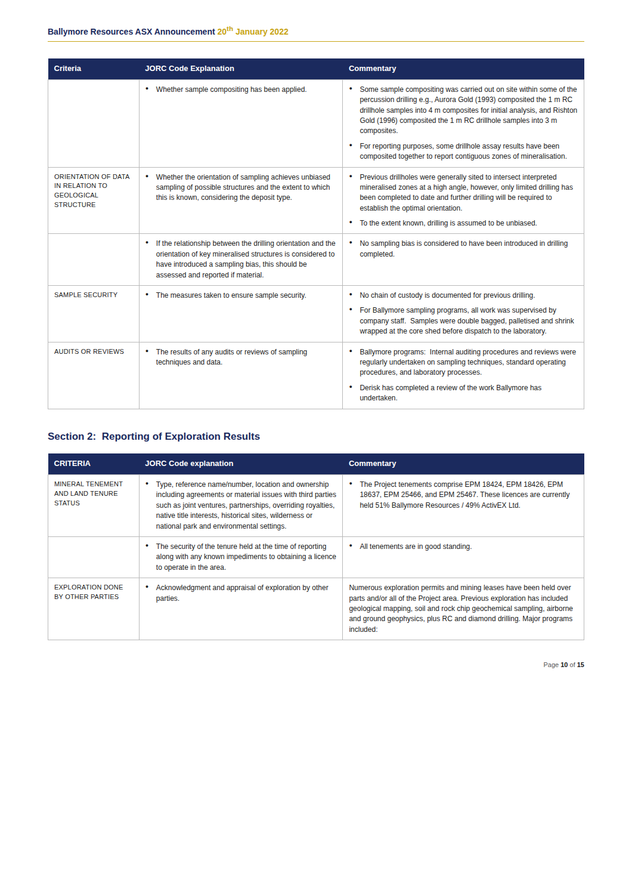Ballymore Resources ASX Announcement 20th January 2022
| Criteria | JORC Code Explanation | Commentary |
| --- | --- | --- |
| | Whether sample compositing has been applied. | Some sample compositing was carried out on site within some of the percussion drilling e.g., Aurora Gold (1993) composited the 1 m RC drillhole samples into 4 m composites for initial analysis, and Rishton Gold (1996) composited the 1 m RC drillhole samples into 3 m composites. For reporting purposes, some drillhole assay results have been composited together to report contiguous zones of mineralisation. |
| ORIENTATION OF DATA IN RELATION TO GEOLOGICAL STRUCTURE | Whether the orientation of sampling achieves unbiased sampling of possible structures and the extent to which this is known, considering the deposit type. | Previous drillholes were generally sited to intersect interpreted mineralised zones at a high angle, however, only limited drilling has been completed to date and further drilling will be required to establish the optimal orientation. To the extent known, drilling is assumed to be unbiased. |
| | If the relationship between the drilling orientation and the orientation of key mineralised structures is considered to have introduced a sampling bias, this should be assessed and reported if material. | No sampling bias is considered to have been introduced in drilling completed. |
| SAMPLE SECURITY | The measures taken to ensure sample security. | No chain of custody is documented for previous drilling. For Ballymore sampling programs, all work was supervised by company staff. Samples were double bagged, palletised and shrink wrapped at the core shed before dispatch to the laboratory. |
| AUDITS OR REVIEWS | The results of any audits or reviews of sampling techniques and data. | Ballymore programs: Internal auditing procedures and reviews were regularly undertaken on sampling techniques, standard operating procedures, and laboratory processes. Derisk has completed a review of the work Ballymore has undertaken. |
Section 2: Reporting of Exploration Results
| CRITERIA | JORC Code explanation | Commentary |
| --- | --- | --- |
| MINERAL TENEMENT AND LAND TENURE STATUS | Type, reference name/number, location and ownership including agreements or material issues with third parties such as joint ventures, partnerships, overriding royalties, native title interests, historical sites, wilderness or national park and environmental settings. | The Project tenements comprise EPM 18424, EPM 18426, EPM 18637, EPM 25466, and EPM 25467. These licences are currently held 51% Ballymore Resources / 49% ActivEX Ltd. |
| | The security of the tenure held at the time of reporting along with any known impediments to obtaining a licence to operate in the area. | All tenements are in good standing. |
| EXPLORATION DONE BY OTHER PARTIES | Acknowledgment and appraisal of exploration by other parties. | Numerous exploration permits and mining leases have been held over parts and/or all of the Project area. Previous exploration has included geological mapping, soil and rock chip geochemical sampling, airborne and ground geophysics, plus RC and diamond drilling. Major programs included: |
Page 10 of 15